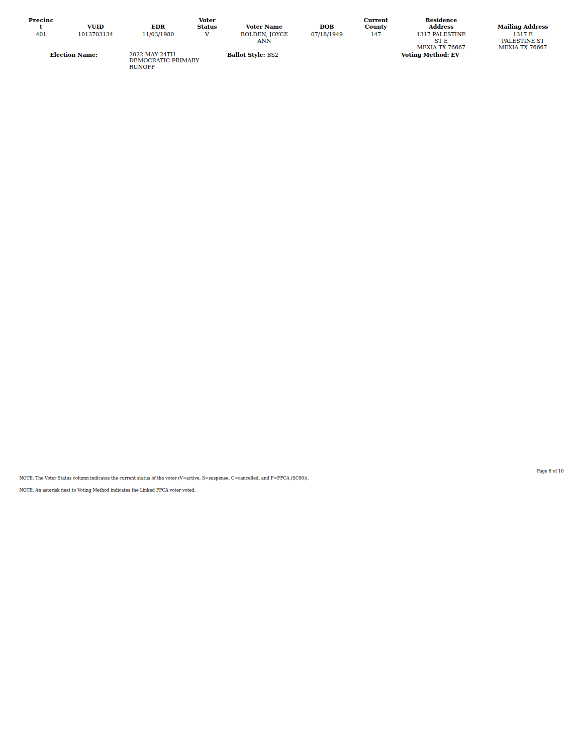| Precinc t | VUID | EDR | Voter Status | Voter Name | DOB | Current County | Residence Address | Mailing Address |
| --- | --- | --- | --- | --- | --- | --- | --- | --- |
| 401 | 1013703134 | 11/03/1980 | V | BOLDEN, JOYCE ANN | 07/18/1949 | 147 | 1317 PALESTINE ST E MEXIA TX 76667 | 1317 E PALESTINE ST MEXIA TX 76667 |
| Election Name: | 2022 MAY 24TH DEMOCRATIC PRIMARY RUNOFF | Ballot Style: BS2 | | Voting Method: EV |
Page 8 of 10
NOTE: The Voter Status column indicates the current status of the voter (V=active, S=suspense, C=cancelled, and F=FPCA (SC90)).
NOTE: An asterisk next to Voting Method indicates the Linked FPCA voter voted.